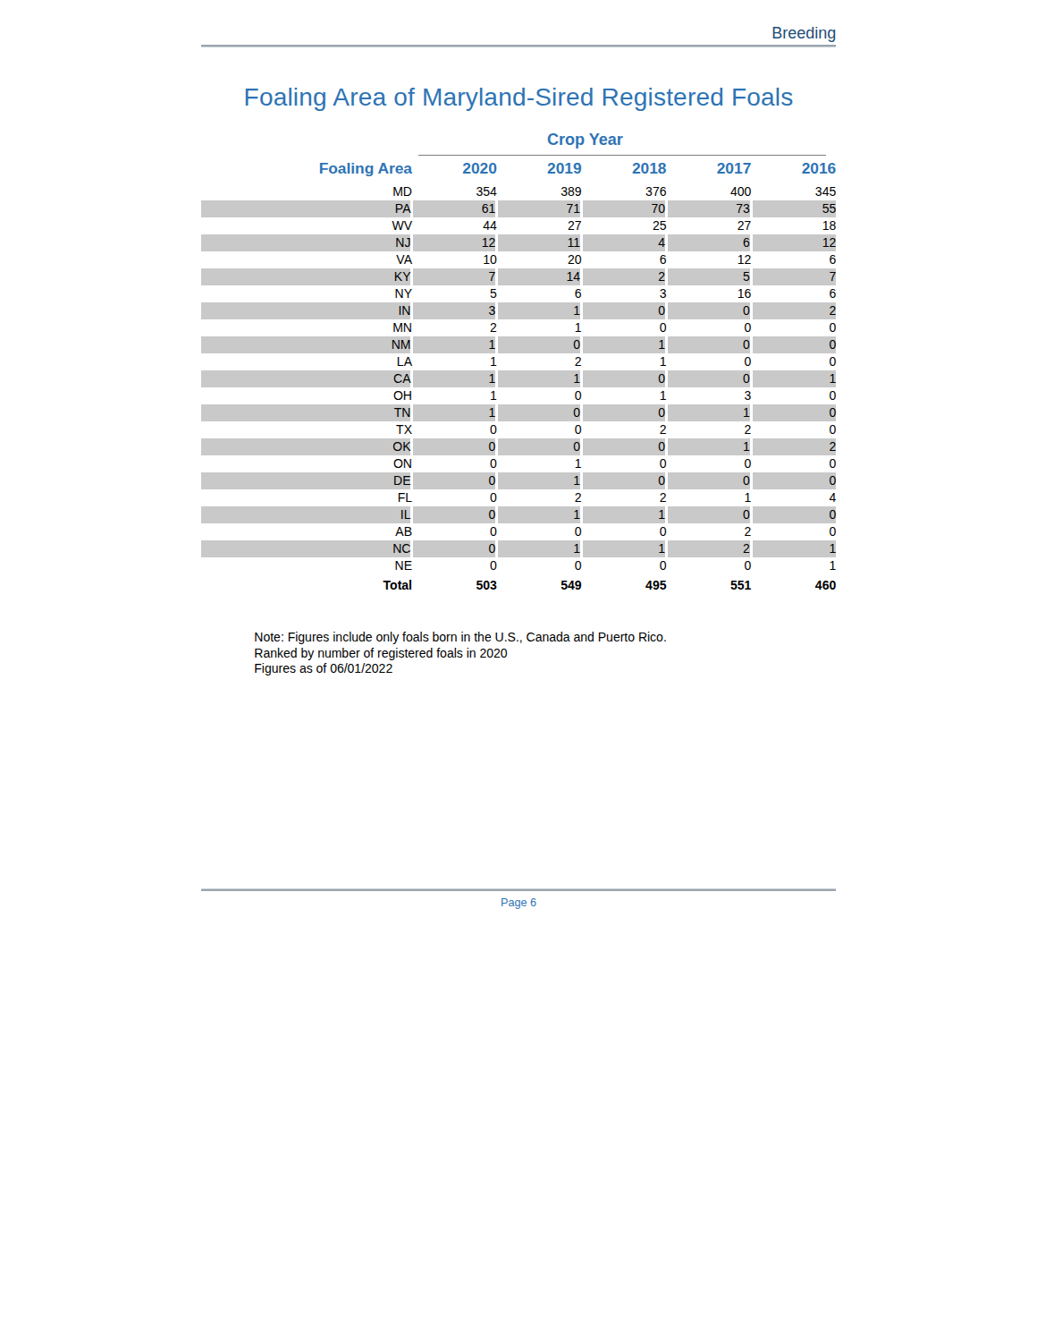Breeding
Foaling Area of Maryland-Sired Registered Foals
Crop Year
| Foaling Area | 2020 | 2019 | 2018 | 2017 | 2016 |
| --- | --- | --- | --- | --- | --- |
| MD | 354 | 389 | 376 | 400 | 345 |
| PA | 61 | 71 | 70 | 73 | 55 |
| WV | 44 | 27 | 25 | 27 | 18 |
| NJ | 12 | 11 | 4 | 6 | 12 |
| VA | 10 | 20 | 6 | 12 | 6 |
| KY | 7 | 14 | 2 | 5 | 7 |
| NY | 5 | 6 | 3 | 16 | 6 |
| IN | 3 | 1 | 0 | 0 | 2 |
| MN | 2 | 1 | 0 | 0 | 0 |
| NM | 1 | 0 | 1 | 0 | 0 |
| LA | 1 | 2 | 1 | 0 | 0 |
| CA | 1 | 1 | 0 | 0 | 1 |
| OH | 1 | 0 | 1 | 3 | 0 |
| TN | 1 | 0 | 0 | 1 | 0 |
| TX | 0 | 0 | 2 | 2 | 0 |
| OK | 0 | 0 | 0 | 1 | 2 |
| ON | 0 | 1 | 0 | 0 | 0 |
| DE | 0 | 1 | 0 | 0 | 0 |
| FL | 0 | 2 | 2 | 1 | 4 |
| IL | 0 | 1 | 1 | 0 | 0 |
| AB | 0 | 0 | 0 | 2 | 0 |
| NC | 0 | 1 | 1 | 2 | 1 |
| NE | 0 | 0 | 0 | 0 | 1 |
| Total | 503 | 549 | 495 | 551 | 460 |
Note: Figures include only foals born in the U.S., Canada and Puerto Rico.
Ranked by number of registered foals in 2020
Figures as of 06/01/2022
Page 6